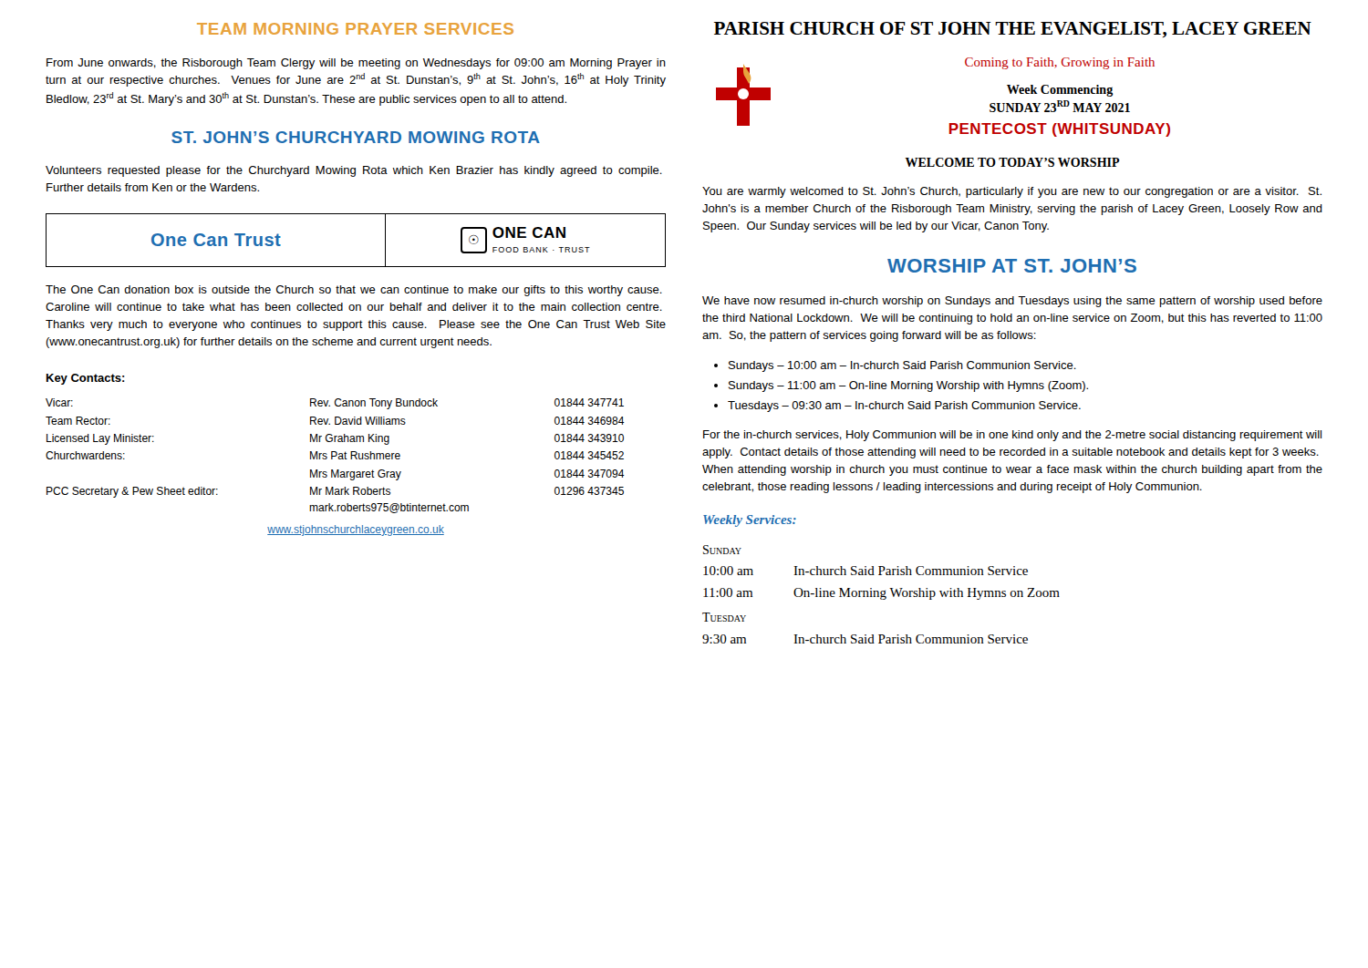TEAM MORNING PRAYER SERVICES
From June onwards, the Risborough Team Clergy will be meeting on Wednesdays for 09:00 am Morning Prayer in turn at our respective churches. Venues for June are 2nd at St. Dunstan’s, 9th at St. John’s, 16th at Holy Trinity Bledlow, 23rd at St. Mary’s and 30th at St. Dunstan’s. These are public services open to all to attend.
ST. JOHN’S CHURCHYARD MOWING ROTA
Volunteers requested please for the Churchyard Mowing Rota which Ken Brazier has kindly agreed to compile. Further details from Ken or the Wardens.
One Can Trust
☉ONE CAN
FOOD BANK · TRUST
The One Can donation box is outside the Church so that we can continue to make our gifts to this worthy cause. Caroline will continue to take what has been collected on our behalf and deliver it to the main collection centre. Thanks very much to everyone who continues to support this cause. Please see the One Can Trust Web Site (www.onecantrust.org.uk) for further details on the scheme and current urgent needs.
Key Contacts:
| Vicar: | Rev. Canon Tony Bundock | 01844 347741 |
| Team Rector: | Rev. David Williams | 01844 346984 |
| Licensed Lay Minister: | Mr Graham King | 01844 343910 |
| Churchwardens: | Mrs Pat Rushmere | 01844 345452 |
| | Mrs Margaret Gray | 01844 347094 |
| PCC Secretary & Pew Sheet editor: | Mr Mark Roberts mark.roberts975@btinternet.com | 01296 437345 |
www.stjohnschurchlaceygreen.co.uk
PARISH CHURCH OF ST JOHN THE EVANGELIST, LACEY GREEN
Coming to Faith, Growing in Faith
Week Commencing
SUNDAY 23RD MAY 2021
PENTECOST (WHITSUNDAY)
WELCOME TO TODAY’S WORSHIP
You are warmly welcomed to St. John’s Church, particularly if you are new to our congregation or are a visitor. St. John's is a member Church of the Risborough Team Ministry, serving the parish of Lacey Green, Loosely Row and Speen. Our Sunday services will be led by our Vicar, Canon Tony.
WORSHIP AT ST. JOHN’S
We have now resumed in-church worship on Sundays and Tuesdays using the same pattern of worship used before the third National Lockdown. We will be continuing to hold an on-line service on Zoom, but this has reverted to 11:00 am. So, the pattern of services going forward will be as follows:
Sundays – 10:00 am – In-church Said Parish Communion Service.
Sundays – 11:00 am – On-line Morning Worship with Hymns (Zoom).
Tuesdays – 09:30 am – In-church Said Parish Communion Service.
For the in-church services, Holy Communion will be in one kind only and the 2-metre social distancing requirement will apply. Contact details of those attending will need to be recorded in a suitable notebook and details kept for 3 weeks. When attending worship in church you must continue to wear a face mask within the church building apart from the celebrant, those reading lessons / leading intercessions and during receipt of Holy Communion.
Weekly Services:
| Sunday |
| 10:00 am | In-church Said Parish Communion Service |
| 11:00 am | On-line Morning Worship with Hymns on Zoom |
| Tuesday |
| 9:30 am | In-church Said Parish Communion Service |